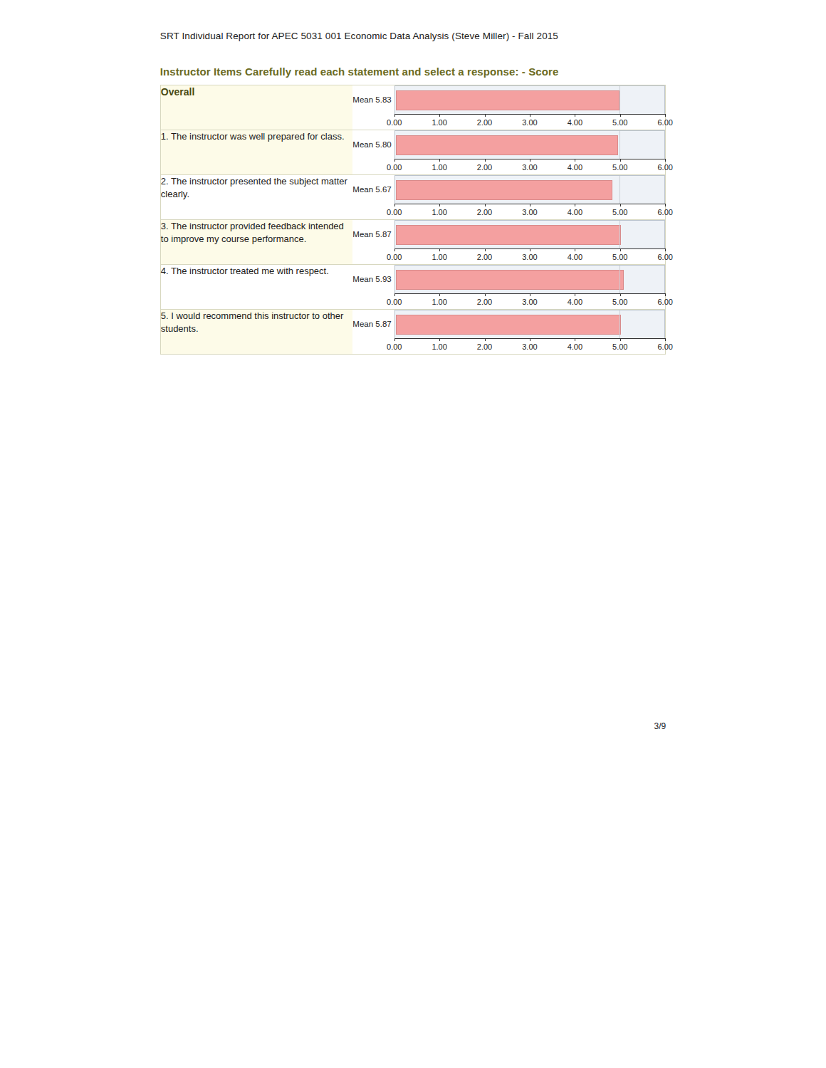SRT Individual Report for APEC 5031 001 Economic Data Analysis (Steve Miller) - Fall 2015
Instructor Items Carefully read each statement and select a response: - Score
| Overall | Mean 5.83 0.00 1.00 2.00 3.00 4.00 5.00 6.00 |
| 1. The instructor was well prepared for class. | Mean 5.80 0.00 1.00 2.00 3.00 4.00 5.00 6.00 |
| 2. The instructor presented the subject matter clearly. | Mean 5.67 0.00 1.00 2.00 3.00 4.00 5.00 6.00 |
| 3. The instructor provided feedback intended to improve my course performance. | Mean 5.87 0.00 1.00 2.00 3.00 4.00 5.00 6.00 |
| 4. The instructor treated me with respect. | Mean 5.93 0.00 1.00 2.00 3.00 4.00 5.00 6.00 |
| 5. I would recommend this instructor to other students. | Mean 5.87 0.00 1.00 2.00 3.00 4.00 5.00 6.00 |
3/9